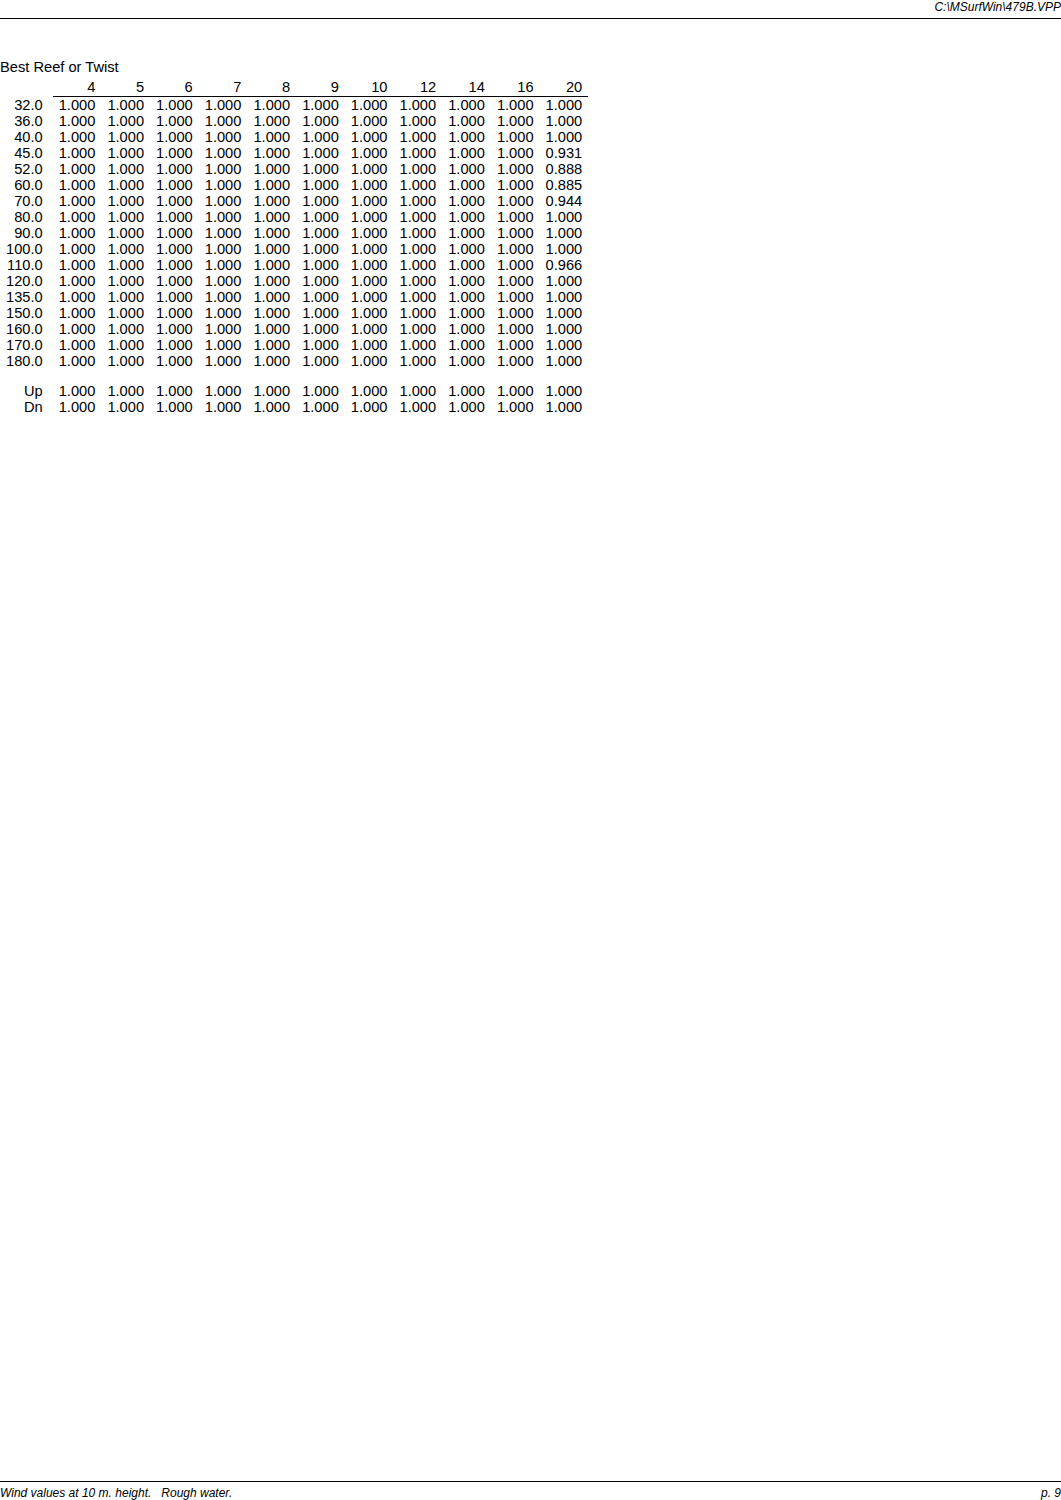C:\MSurfWin\479B.VPP
Best Reef or Twist
| | 4 | 5 | 6 | 7 | 8 | 9 | 10 | 12 | 14 | 16 | 20 |
| --- | --- | --- | --- | --- | --- | --- | --- | --- | --- | --- | --- |
| 32.0 | 1.000 | 1.000 | 1.000 | 1.000 | 1.000 | 1.000 | 1.000 | 1.000 | 1.000 | 1.000 | 1.000 |
| 36.0 | 1.000 | 1.000 | 1.000 | 1.000 | 1.000 | 1.000 | 1.000 | 1.000 | 1.000 | 1.000 | 1.000 |
| 40.0 | 1.000 | 1.000 | 1.000 | 1.000 | 1.000 | 1.000 | 1.000 | 1.000 | 1.000 | 1.000 | 1.000 |
| 45.0 | 1.000 | 1.000 | 1.000 | 1.000 | 1.000 | 1.000 | 1.000 | 1.000 | 1.000 | 1.000 | 0.931 |
| 52.0 | 1.000 | 1.000 | 1.000 | 1.000 | 1.000 | 1.000 | 1.000 | 1.000 | 1.000 | 1.000 | 0.888 |
| 60.0 | 1.000 | 1.000 | 1.000 | 1.000 | 1.000 | 1.000 | 1.000 | 1.000 | 1.000 | 1.000 | 0.885 |
| 70.0 | 1.000 | 1.000 | 1.000 | 1.000 | 1.000 | 1.000 | 1.000 | 1.000 | 1.000 | 1.000 | 0.944 |
| 80.0 | 1.000 | 1.000 | 1.000 | 1.000 | 1.000 | 1.000 | 1.000 | 1.000 | 1.000 | 1.000 | 1.000 |
| 90.0 | 1.000 | 1.000 | 1.000 | 1.000 | 1.000 | 1.000 | 1.000 | 1.000 | 1.000 | 1.000 | 1.000 |
| 100.0 | 1.000 | 1.000 | 1.000 | 1.000 | 1.000 | 1.000 | 1.000 | 1.000 | 1.000 | 1.000 | 1.000 |
| 110.0 | 1.000 | 1.000 | 1.000 | 1.000 | 1.000 | 1.000 | 1.000 | 1.000 | 1.000 | 1.000 | 0.966 |
| 120.0 | 1.000 | 1.000 | 1.000 | 1.000 | 1.000 | 1.000 | 1.000 | 1.000 | 1.000 | 1.000 | 1.000 |
| 135.0 | 1.000 | 1.000 | 1.000 | 1.000 | 1.000 | 1.000 | 1.000 | 1.000 | 1.000 | 1.000 | 1.000 |
| 150.0 | 1.000 | 1.000 | 1.000 | 1.000 | 1.000 | 1.000 | 1.000 | 1.000 | 1.000 | 1.000 | 1.000 |
| 160.0 | 1.000 | 1.000 | 1.000 | 1.000 | 1.000 | 1.000 | 1.000 | 1.000 | 1.000 | 1.000 | 1.000 |
| 170.0 | 1.000 | 1.000 | 1.000 | 1.000 | 1.000 | 1.000 | 1.000 | 1.000 | 1.000 | 1.000 | 1.000 |
| 180.0 | 1.000 | 1.000 | 1.000 | 1.000 | 1.000 | 1.000 | 1.000 | 1.000 | 1.000 | 1.000 | 1.000 |
| Up | 1.000 | 1.000 | 1.000 | 1.000 | 1.000 | 1.000 | 1.000 | 1.000 | 1.000 | 1.000 | 1.000 |
| Dn | 1.000 | 1.000 | 1.000 | 1.000 | 1.000 | 1.000 | 1.000 | 1.000 | 1.000 | 1.000 | 1.000 |
Wind values at 10 m. height. Rough water. p. 9